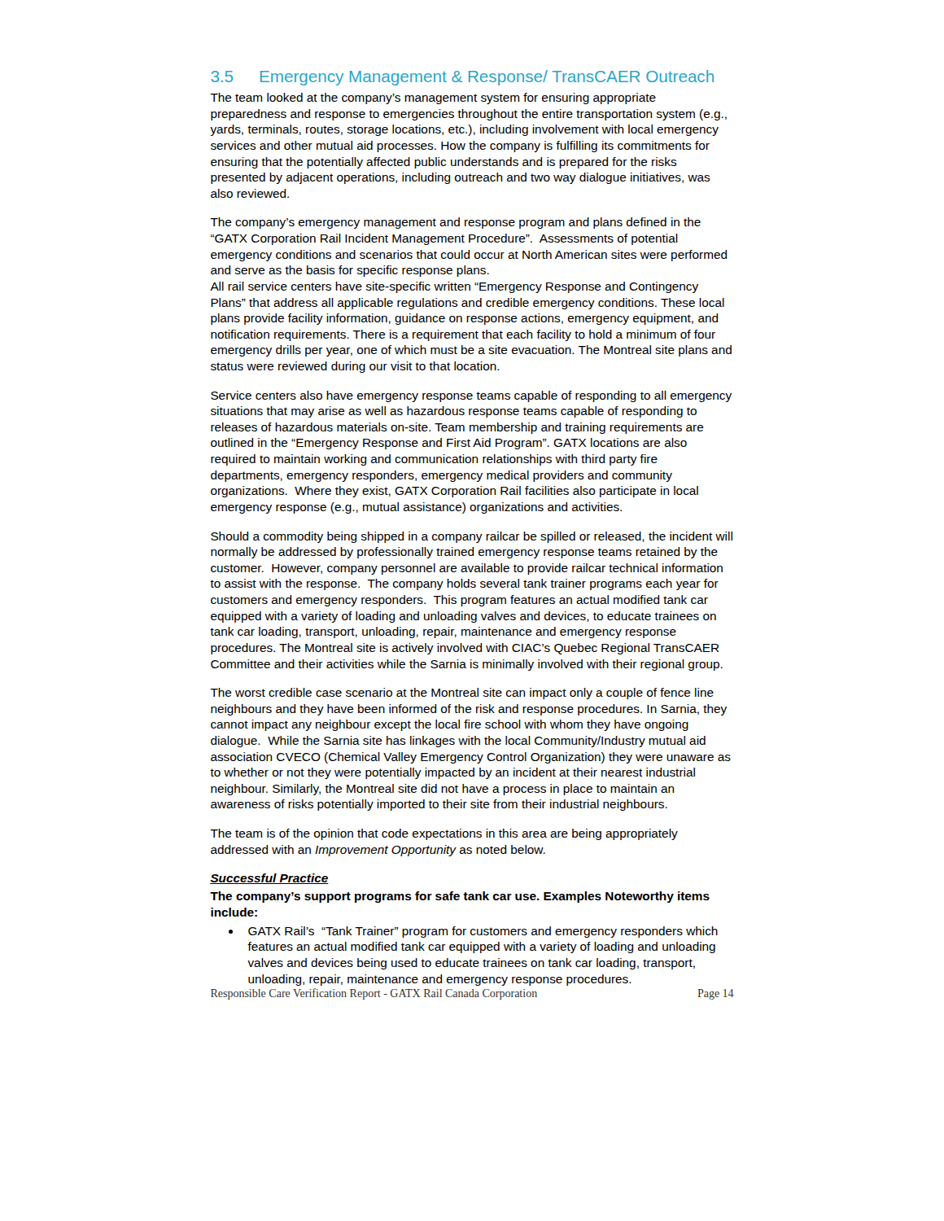3.5 Emergency Management & Response/ TransCAER Outreach
The team looked at the company’s management system for ensuring appropriate preparedness and response to emergencies throughout the entire transportation system (e.g., yards, terminals, routes, storage locations, etc.), including involvement with local emergency services and other mutual aid processes. How the company is fulfilling its commitments for ensuring that the potentially affected public understands and is prepared for the risks presented by adjacent operations, including outreach and two way dialogue initiatives, was also reviewed.
The company’s emergency management and response program and plans defined in the “GATX Corporation Rail Incident Management Procedure”. Assessments of potential emergency conditions and scenarios that could occur at North American sites were performed and serve as the basis for specific response plans.
All rail service centers have site-specific written “Emergency Response and Contingency Plans” that address all applicable regulations and credible emergency conditions. These local plans provide facility information, guidance on response actions, emergency equipment, and notification requirements. There is a requirement that each facility to hold a minimum of four emergency drills per year, one of which must be a site evacuation. The Montreal site plans and status were reviewed during our visit to that location.
Service centers also have emergency response teams capable of responding to all emergency situations that may arise as well as hazardous response teams capable of responding to releases of hazardous materials on-site. Team membership and training requirements are outlined in the “Emergency Response and First Aid Program”. GATX locations are also required to maintain working and communication relationships with third party fire departments, emergency responders, emergency medical providers and community organizations. Where they exist, GATX Corporation Rail facilities also participate in local emergency response (e.g., mutual assistance) organizations and activities.
Should a commodity being shipped in a company railcar be spilled or released, the incident will normally be addressed by professionally trained emergency response teams retained by the customer. However, company personnel are available to provide railcar technical information to assist with the response. The company holds several tank trainer programs each year for customers and emergency responders. This program features an actual modified tank car equipped with a variety of loading and unloading valves and devices, to educate trainees on tank car loading, transport, unloading, repair, maintenance and emergency response procedures. The Montreal site is actively involved with CIAC’s Quebec Regional TransCAER Committee and their activities while the Sarnia is minimally involved with their regional group.
The worst credible case scenario at the Montreal site can impact only a couple of fence line neighbours and they have been informed of the risk and response procedures. In Sarnia, they cannot impact any neighbour except the local fire school with whom they have ongoing dialogue. While the Sarnia site has linkages with the local Community/Industry mutual aid association CVECO (Chemical Valley Emergency Control Organization) they were unaware as to whether or not they were potentially impacted by an incident at their nearest industrial neighbour. Similarly, the Montreal site did not have a process in place to maintain an awareness of risks potentially imported to their site from their industrial neighbours.
The team is of the opinion that code expectations in this area are being appropriately addressed with an Improvement Opportunity as noted below.
Successful Practice
The company’s support programs for safe tank car use. Examples Noteworthy items include:
GATX Rail’s “Tank Trainer” program for customers and emergency responders which features an actual modified tank car equipped with a variety of loading and unloading valves and devices being used to educate trainees on tank car loading, transport, unloading, repair, maintenance and emergency response procedures.
Responsible Care Verification Report - GATX Rail Canada Corporation
Page 14